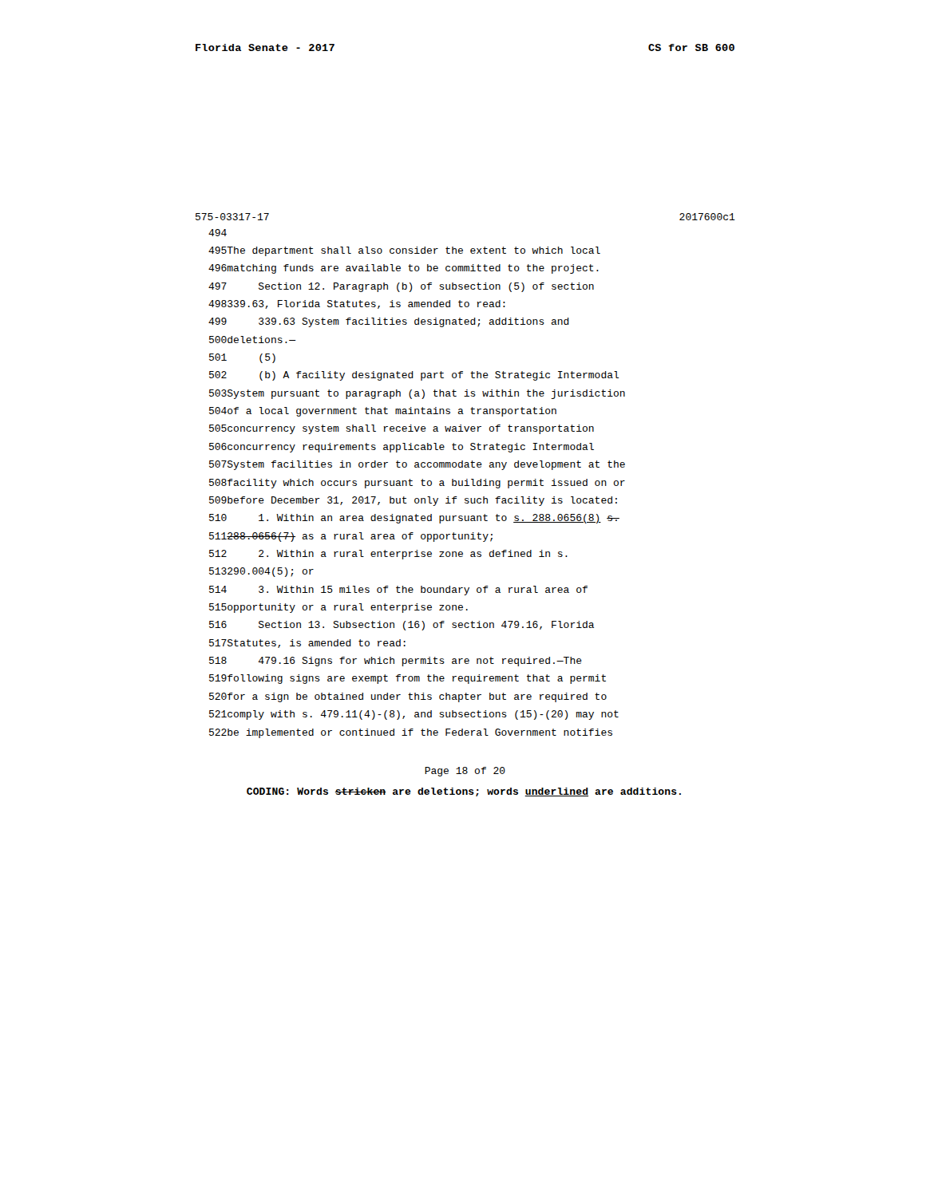Florida Senate - 2017
CS for SB 600
575-03317-17
2017600c1
| 494 | |
| 495 | The department shall also consider the extent to which local |
| 496 | matching funds are available to be committed to the project. |
| 497 | Section 12. Paragraph (b) of subsection (5) of section |
| 498 | 339.63, Florida Statutes, is amended to read: |
| 499 | 339.63 System facilities designated; additions and |
| 500 | deletions.— |
| 501 | (5) |
| 502 | (b) A facility designated part of the Strategic Intermodal |
| 503 | System pursuant to paragraph (a) that is within the jurisdiction |
| 504 | of a local government that maintains a transportation |
| 505 | concurrency system shall receive a waiver of transportation |
| 506 | concurrency requirements applicable to Strategic Intermodal |
| 507 | System facilities in order to accommodate any development at the |
| 508 | facility which occurs pursuant to a building permit issued on or |
| 509 | before December 31, 2017, but only if such facility is located: |
| 510 | 1. Within an area designated pursuant to s. 288.0656(8) s. |
| 511 | 288.0656(7) as a rural area of opportunity; |
| 512 | 2. Within a rural enterprise zone as defined in s. |
| 513 | 290.004(5); or |
| 514 | 3. Within 15 miles of the boundary of a rural area of |
| 515 | opportunity or a rural enterprise zone. |
| 516 | Section 13. Subsection (16) of section 479.16, Florida |
| 517 | Statutes, is amended to read: |
| 518 | 479.16 Signs for which permits are not required.—The |
| 519 | following signs are exempt from the requirement that a permit |
| 520 | for a sign be obtained under this chapter but are required to |
| 521 | comply with s. 479.11(4)-(8), and subsections (15)-(20) may not |
| 522 | be implemented or continued if the Federal Government notifies |
Page 18 of 20
CODING: Words stricken are deletions; words underlined are additions.